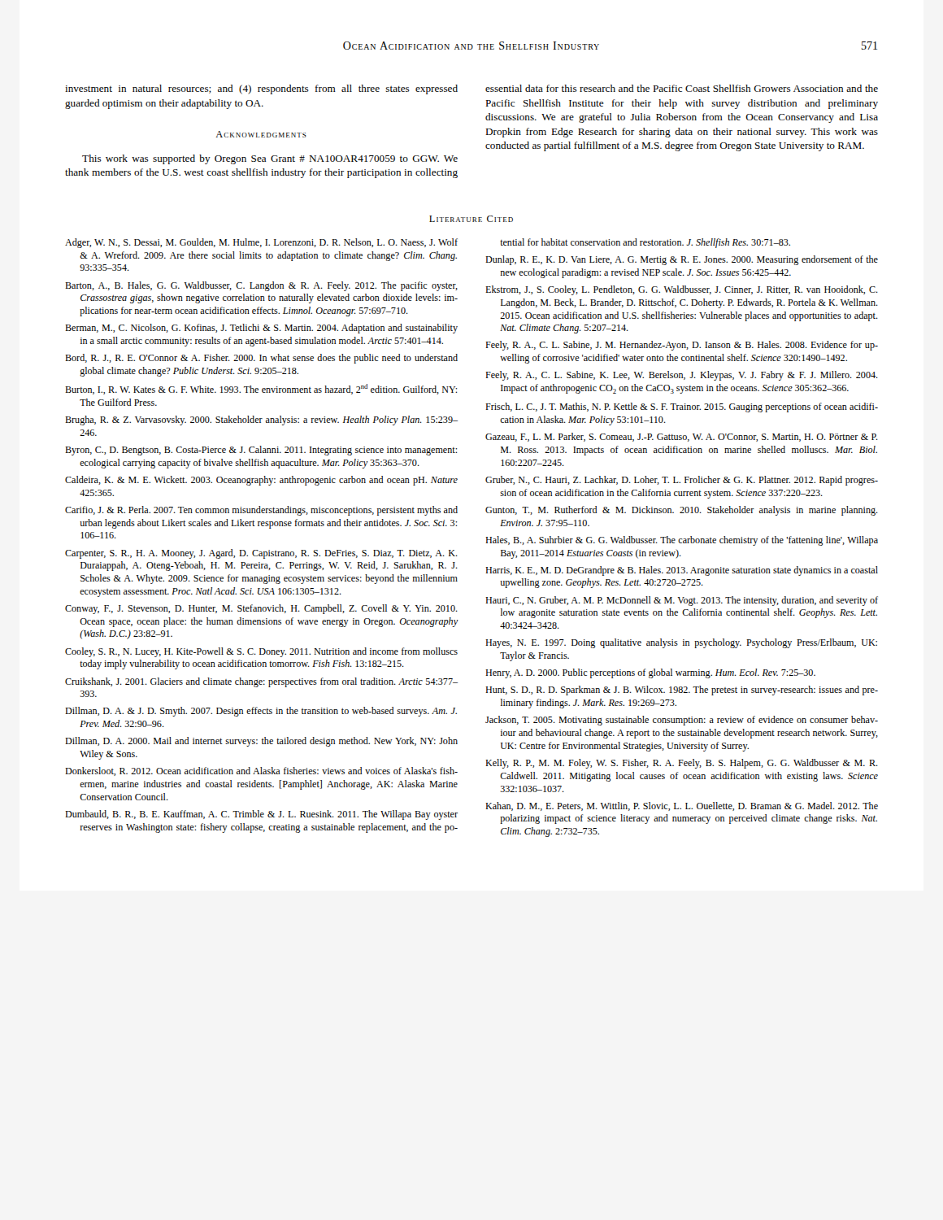Ocean Acidification and the Shellfish Industry 571
investment in natural resources; and (4) respondents from all three states expressed guarded optimism on their adaptability to OA.
Acknowledgments
This work was supported by Oregon Sea Grant # NA10OAR4170059 to GGW. We thank members of the U.S. west coast shellfish industry for their participation in collecting essential data for this research and the Pacific Coast Shellfish Growers Association and the Pacific Shellfish Institute for their help with survey distribution and preliminary discussions. We are grateful to Julia Roberson from the Ocean Conservancy and Lisa Dropkin from Edge Research for sharing data on their national survey. This work was conducted as partial fulfillment of a M.S. degree from Oregon State University to RAM.
Literature Cited
Adger, W. N., S. Dessai, M. Goulden, M. Hulme, I. Lorenzoni, D. R. Nelson, L. O. Naess, J. Wolf & A. Wreford. 2009. Are there social limits to adaptation to climate change? Clim. Chang. 93:335–354.
Barton, A., B. Hales, G. G. Waldbusser, C. Langdon & R. A. Feely. 2012. The pacific oyster, Crassostrea gigas, shown negative correlation to naturally elevated carbon dioxide levels: implications for near-term ocean acidification effects. Limnol. Oceanogr. 57:697–710.
Berman, M., C. Nicolson, G. Kofinas, J. Tetlichi & S. Martin. 2004. Adaptation and sustainability in a small arctic community: results of an agent-based simulation model. Arctic 57:401–414.
Bord, R. J., R. E. O'Connor & A. Fisher. 2000. In what sense does the public need to understand global climate change? Public Underst. Sci. 9:205–218.
Burton, I., R. W. Kates & G. F. White. 1993. The environment as hazard, 2nd edition. Guilford, NY: The Guilford Press.
Brugha, R. & Z. Varvasovsky. 2000. Stakeholder analysis: a review. Health Policy Plan. 15:239–246.
Byron, C., D. Bengtson, B. Costa-Pierce & J. Calanni. 2011. Integrating science into management: ecological carrying capacity of bivalve shellfish aquaculture. Mar. Policy 35:363–370.
Caldeira, K. & M. E. Wickett. 2003. Oceanography: anthropogenic carbon and ocean pH. Nature 425:365.
Carifio, J. & R. Perla. 2007. Ten common misunderstandings, misconceptions, persistent myths and urban legends about Likert scales and Likert response formats and their antidotes. J. Soc. Sci. 3: 106–116.
Carpenter, S. R., H. A. Mooney, J. Agard, D. Capistrano, R. S. DeFries, S. Diaz, T. Dietz, A. K. Duraiappah, A. Oteng-Yeboah, H. M. Pereira, C. Perrings, W. V. Reid, J. Sarukhan, R. J. Scholes & A. Whyte. 2009. Science for managing ecosystem services: beyond the millennium ecosystem assessment. Proc. Natl Acad. Sci. USA 106:1305–1312.
Conway, F., J. Stevenson, D. Hunter, M. Stefanovich, H. Campbell, Z. Covell & Y. Yin. 2010. Ocean space, ocean place: the human dimensions of wave energy in Oregon. Oceanography (Wash. D.C.) 23:82–91.
Cooley, S. R., N. Lucey, H. Kite-Powell & S. C. Doney. 2011. Nutrition and income from molluscs today imply vulnerability to ocean acidification tomorrow. Fish Fish. 13:182–215.
Cruikshank, J. 2001. Glaciers and climate change: perspectives from oral tradition. Arctic 54:377–393.
Dillman, D. A. & J. D. Smyth. 2007. Design effects in the transition to web-based surveys. Am. J. Prev. Med. 32:90–96.
Dillman, D. A. 2000. Mail and internet surveys: the tailored design method. New York, NY: John Wiley & Sons.
Donkersloot, R. 2012. Ocean acidification and Alaska fisheries: views and voices of Alaska's fishermen, marine industries and coastal residents. [Pamphlet] Anchorage, AK: Alaska Marine Conservation Council.
Dumbauld, B. R., B. E. Kauffman, A. C. Trimble & J. L. Ruesink. 2011. The Willapa Bay oyster reserves in Washington state: fishery collapse, creating a sustainable replacement, and the potential for habitat conservation and restoration. J. Shellfish Res. 30:71–83.
Dunlap, R. E., K. D. Van Liere, A. G. Mertig & R. E. Jones. 2000. Measuring endorsement of the new ecological paradigm: a revised NEP scale. J. Soc. Issues 56:425–442.
Ekstrom, J., S. Cooley, L. Pendleton, G. G. Waldbusser, J. Cinner, J. Ritter, R. van Hooidonk, C. Langdon, M. Beck, L. Brander, D. Rittschof, C. Doherty. P. Edwards, R. Portela & K. Wellman. 2015. Ocean acidification and U.S. shellfisheries: Vulnerable places and opportunities to adapt. Nat. Climate Chang. 5:207–214.
Feely, R. A., C. L. Sabine, J. M. Hernandez-Ayon, D. Ianson & B. Hales. 2008. Evidence for upwelling of corrosive 'acidified' water onto the continental shelf. Science 320:1490–1492.
Feely, R. A., C. L. Sabine, K. Lee, W. Berelson, J. Kleypas, V. J. Fabry & F. J. Millero. 2004. Impact of anthropogenic CO2 on the CaCO3 system in the oceans. Science 305:362–366.
Frisch, L. C., J. T. Mathis, N. P. Kettle & S. F. Trainor. 2015. Gauging perceptions of ocean acidification in Alaska. Mar. Policy 53:101–110.
Gazeau, F., L. M. Parker, S. Comeau, J.-P. Gattuso, W. A. O'Connor, S. Martin, H. O. Pörtner & P. M. Ross. 2013. Impacts of ocean acidification on marine shelled molluscs. Mar. Biol. 160:2207–2245.
Gruber, N., C. Hauri, Z. Lachkar, D. Loher, T. L. Frolicher & G. K. Plattner. 2012. Rapid progression of ocean acidification in the California current system. Science 337:220–223.
Gunton, T., M. Rutherford & M. Dickinson. 2010. Stakeholder analysis in marine planning. Environ. J. 37:95–110.
Hales, B., A. Suhrbier & G. G. Waldbusser. The carbonate chemistry of the 'fattening line', Willapa Bay, 2011–2014 Estuaries Coasts (in review).
Harris, K. E., M. D. DeGrandpre & B. Hales. 2013. Aragonite saturation state dynamics in a coastal upwelling zone. Geophys. Res. Lett. 40:2720–2725.
Hauri, C., N. Gruber, A. M. P. McDonnell & M. Vogt. 2013. The intensity, duration, and severity of low aragonite saturation state events on the California continental shelf. Geophys. Res. Lett. 40:3424–3428.
Hayes, N. E. 1997. Doing qualitative analysis in psychology. Psychology Press/Erlbaum, UK: Taylor & Francis.
Henry, A. D. 2000. Public perceptions of global warming. Hum. Ecol. Rev. 7:25–30.
Hunt, S. D., R. D. Sparkman & J. B. Wilcox. 1982. The pretest in survey-research: issues and preliminary findings. J. Mark. Res. 19:269–273.
Jackson, T. 2005. Motivating sustainable consumption: a review of evidence on consumer behaviour and behavioural change. A report to the sustainable development research network. Surrey, UK: Centre for Environmental Strategies, University of Surrey.
Kelly, R. P., M. M. Foley, W. S. Fisher, R. A. Feely, B. S. Halpem, G. G. Waldbusser & M. R. Caldwell. 2011. Mitigating local causes of ocean acidification with existing laws. Science 332:1036–1037.
Kahan, D. M., E. Peters, M. Wittlin, P. Slovic, L. L. Ouellette, D. Braman & G. Madel. 2012. The polarizing impact of science literacy and numeracy on perceived climate change risks. Nat. Clim. Chang. 2:732–735.